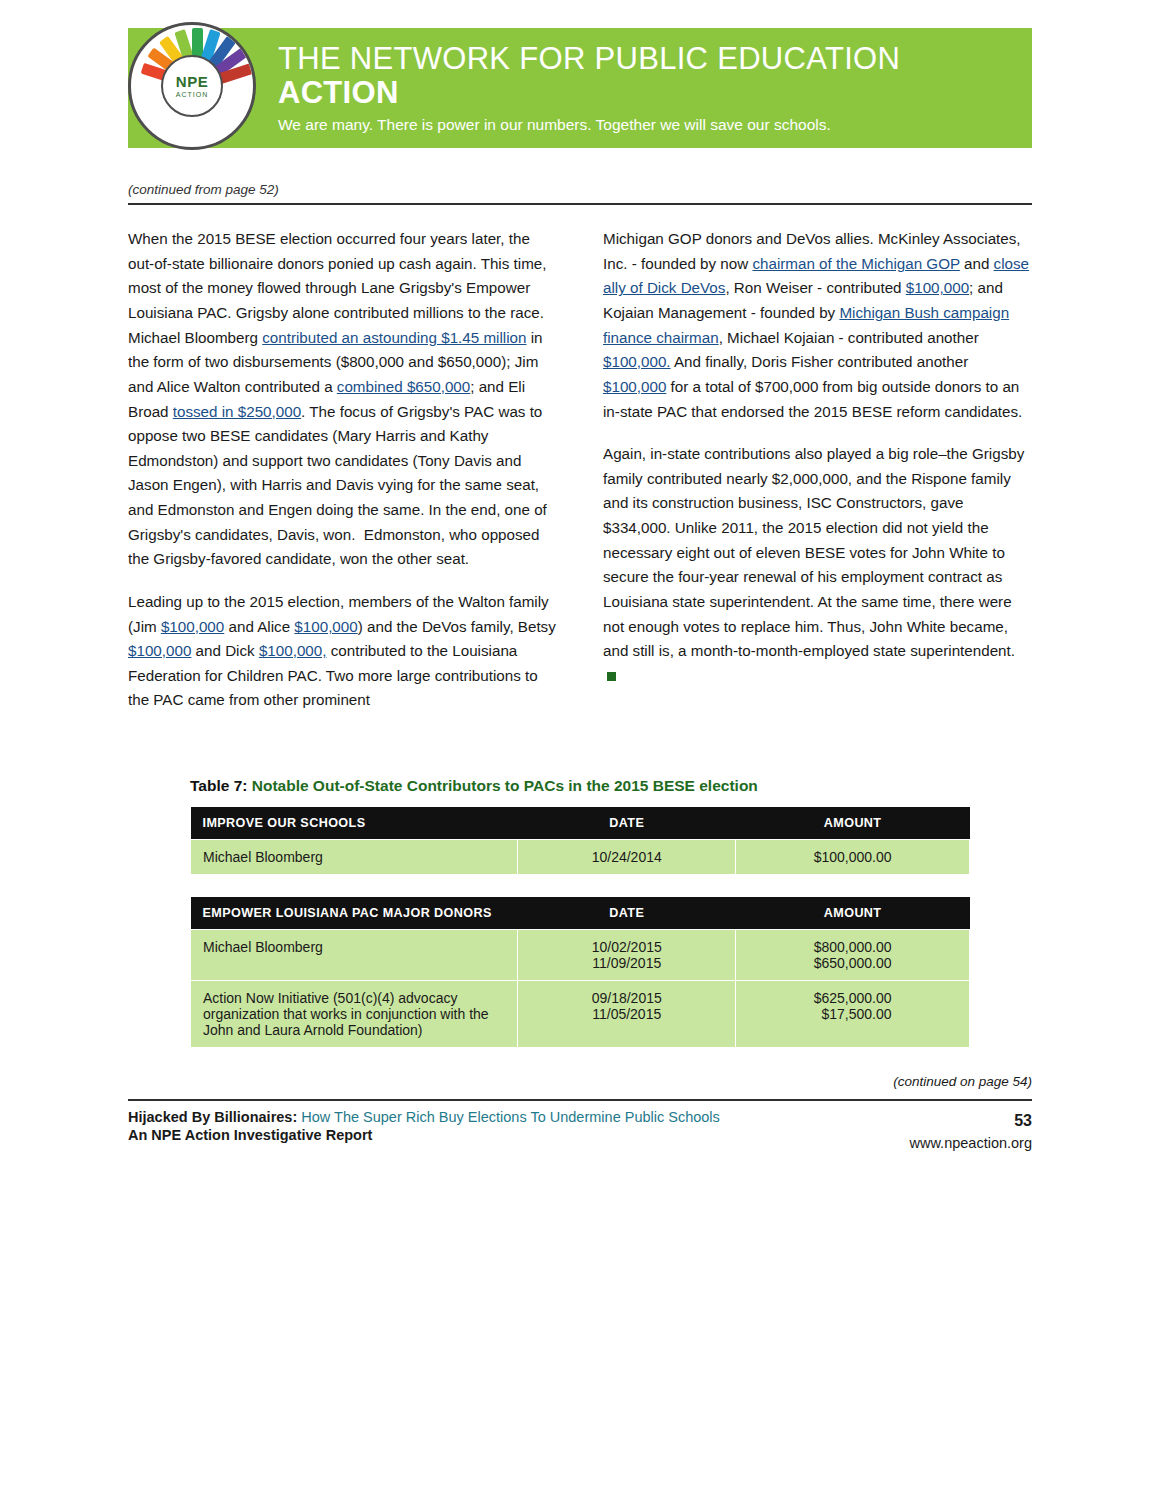THE NETWORK FOR PUBLIC EDUCATION ACTION
We are many. There is power in our numbers. Together we will save our schools.
NPE ACTION
(continued from page 52)
When the 2015 BESE election occurred four years later, the out-of-state billionaire donors ponied up cash again. This time, most of the money flowed through Lane Grigsby's Empower Louisiana PAC. Grigsby alone contributed millions to the race. Michael Bloomberg contributed an astounding $1.45 million in the form of two disbursements ($800,000 and $650,000); Jim and Alice Walton contributed a combined $650,000; and Eli Broad tossed in $250,000. The focus of Grigsby's PAC was to oppose two BESE candidates (Mary Harris and Kathy Edmondston) and support two candidates (Tony Davis and Jason Engen), with Harris and Davis vying for the same seat, and Edmonston and Engen doing the same. In the end, one of Grigsby's candidates, Davis, won. Edmonston, who opposed the Grigsby-favored candidate, won the other seat.
Leading up to the 2015 election, members of the Walton family (Jim $100,000 and Alice $100,000) and the DeVos family, Betsy $100,000 and Dick $100,000, contributed to the Louisiana Federation for Children PAC. Two more large contributions to the PAC came from other prominent
Michigan GOP donors and DeVos allies. McKinley Associates, Inc. - founded by now chairman of the Michigan GOP and close ally of Dick DeVos, Ron Weiser - contributed $100,000; and Kojaian Management - founded by Michigan Bush campaign finance chairman, Michael Kojaian - contributed another $100,000. And finally, Doris Fisher contributed another $100,000 for a total of $700,000 from big outside donors to an in-state PAC that endorsed the 2015 BESE reform candidates.
Again, in-state contributions also played a big role–the Grigsby family contributed nearly $2,000,000, and the Rispone family and its construction business, ISC Constructors, gave $334,000. Unlike 2011, the 2015 election did not yield the necessary eight out of eleven BESE votes for John White to secure the four-year renewal of his employment contract as Louisiana state superintendent. At the same time, there were not enough votes to replace him. Thus, John White became, and still is, a month-to-month-employed state superintendent.
Table 7: Notable Out-of-State Contributors to PACs in the 2015 BESE election
| Improve Our Schools | Date | Amount |
| --- | --- | --- |
| Michael Bloomberg | 10/24/2014 | $100,000.00 |
| Empower Louisiana PAC Major Donors | Date | Amount |
| --- | --- | --- |
| Michael Bloomberg | 10/02/2015 11/09/2015 | $800,000.00 $650,000.00 |
| Action Now Initiative (501(c)(4) advocacy organization that works in conjunction with the John and Laura Arnold Foundation) | 09/18/2015 11/05/2015 | $625,000.00 $17,500.00 |
(continued on page 54)
Hijacked By Billionaires: How The Super Rich Buy Elections To Undermine Public Schools An NPE Action Investigative Report
53
www.npeaction.org